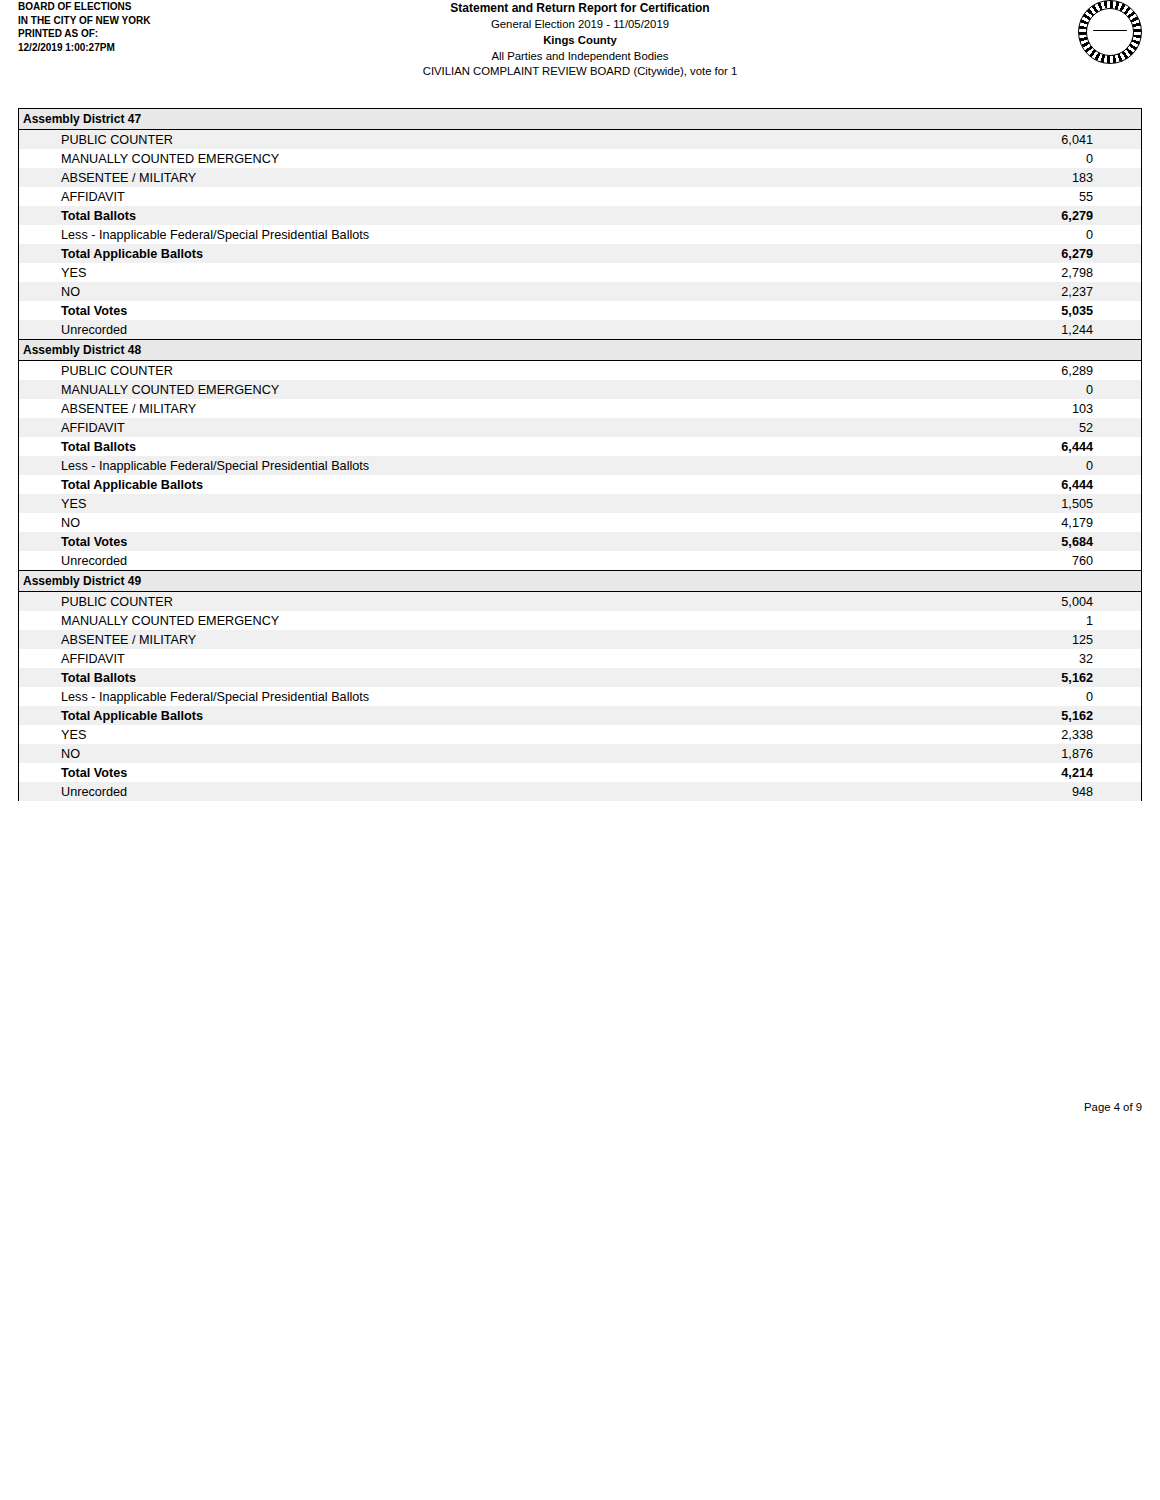BOARD OF ELECTIONS
IN THE CITY OF NEW YORK
PRINTED AS OF:
12/2/2019 1:00:27PM
Statement and Return Report for Certification
General Election 2019 - 11/05/2019
Kings County
All Parties and Independent Bodies
CIVILIAN COMPLAINT REVIEW BOARD (Citywide), vote for 1
Assembly District 47
| PUBLIC COUNTER | 6,041 |
| MANUALLY COUNTED EMERGENCY | 0 |
| ABSENTEE / MILITARY | 183 |
| AFFIDAVIT | 55 |
| Total Ballots | 6,279 |
| Less - Inapplicable Federal/Special Presidential Ballots | 0 |
| Total Applicable Ballots | 6,279 |
| YES | 2,798 |
| NO | 2,237 |
| Total Votes | 5,035 |
| Unrecorded | 1,244 |
Assembly District 48
| PUBLIC COUNTER | 6,289 |
| MANUALLY COUNTED EMERGENCY | 0 |
| ABSENTEE / MILITARY | 103 |
| AFFIDAVIT | 52 |
| Total Ballots | 6,444 |
| Less - Inapplicable Federal/Special Presidential Ballots | 0 |
| Total Applicable Ballots | 6,444 |
| YES | 1,505 |
| NO | 4,179 |
| Total Votes | 5,684 |
| Unrecorded | 760 |
Assembly District 49
| PUBLIC COUNTER | 5,004 |
| MANUALLY COUNTED EMERGENCY | 1 |
| ABSENTEE / MILITARY | 125 |
| AFFIDAVIT | 32 |
| Total Ballots | 5,162 |
| Less - Inapplicable Federal/Special Presidential Ballots | 0 |
| Total Applicable Ballots | 5,162 |
| YES | 2,338 |
| NO | 1,876 |
| Total Votes | 4,214 |
| Unrecorded | 948 |
Page 4 of 9